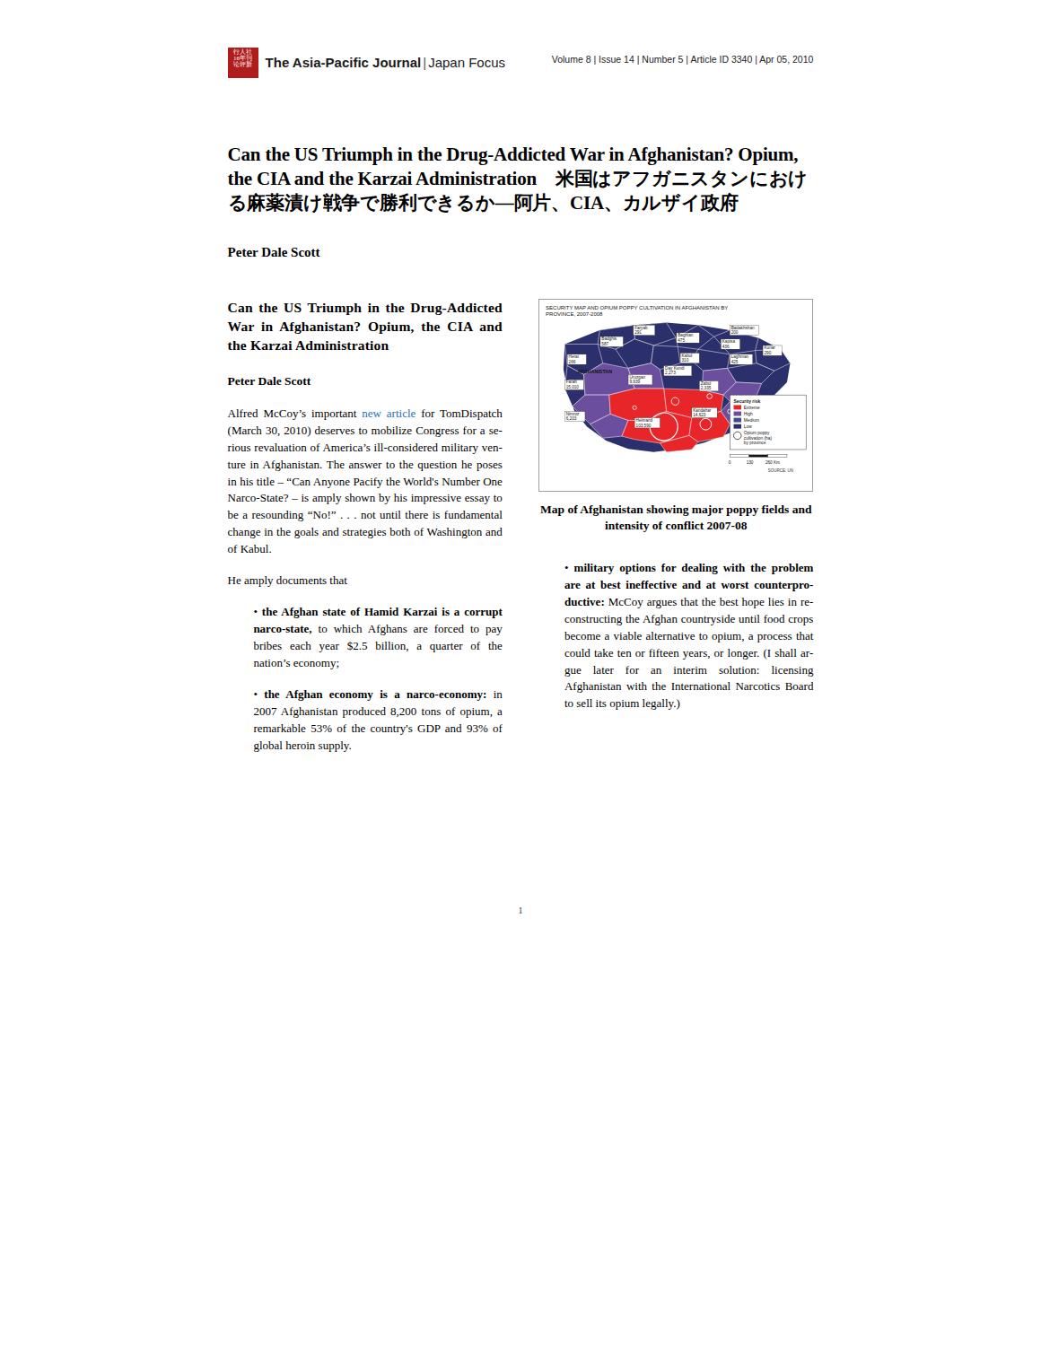行人社 16年刊 论评新
The Asia-Pacific Journal|Japan Focus
Volume 8 | Issue 14 | Number 5 | Article ID 3340 | Apr 05, 2010
Can the US Triumph in the Drug-Addicted War in Afghanistan? Opium, the CIA and the Karzai Administration　米国はアフガニスタンにおける麻薬漬け戦争で勝利できるか—阿片、CIA、カルザイ政府
Peter Dale Scott
Can the US Triumph in the Drug-Addicted War in Afghanistan? Opium, the CIA and the Karzai Administration
Peter Dale Scott
Alfred McCoy’s important new article for TomDispatch (March 30, 2010) deserves to mobilize Congress for a serious revaluation of America’s ill-considered military venture in Afghanistan. The answer to the question he poses in his title – “Can Anyone Pacify the World's Number One Narco-State? – is amply shown by his impressive essay to be a resounding “No!” . . . not until there is fundamental change in the goals and strategies both of Washington and of Kabul.
He amply documents that
• the Afghan state of Hamid Karzai is a corrupt narco-state, to which Afghans are forced to pay bribes each year $2.5 billion, a quarter of the nation’s economy;
• the Afghan economy is a narco-economy: in 2007 Afghanistan produced 8,200 tons of opium, a remarkable 53% of the country's GDP and 93% of global heroin supply.
SECURITY MAP AND OPIUM POPPY CULTIVATION IN AFGHANISTAN BY PROVINCE, 2007-2008 Faryab291 Badghis587 Baghlan475 Badakhshan200 Kapisa436 Kunar290 Herat266 Kabul310 Laghman425 AFGHANISTAN Day Kundi2,273 Uruzgan9,939 Farah15,010 Zabul2,335 Nimroz6,203 Helmand103,590 Kandahar14,623 Security risk Extreme High Medium Low Opium poppy cultivation (ha) by province 0 130 260 Km SOURCE: UN
Map of Afghanistan showing major poppy fields and intensity of conflict 2007-08
• military options for dealing with the problem are at best ineffective and at worst counterproductive: McCoy argues that the best hope lies in reconstructing the Afghan countryside until food crops become a viable alternative to opium, a process that could take ten or fifteen years, or longer. (I shall argue later for an interim solution: licensing Afghanistan with the International Narcotics Board to sell its opium legally.)
1